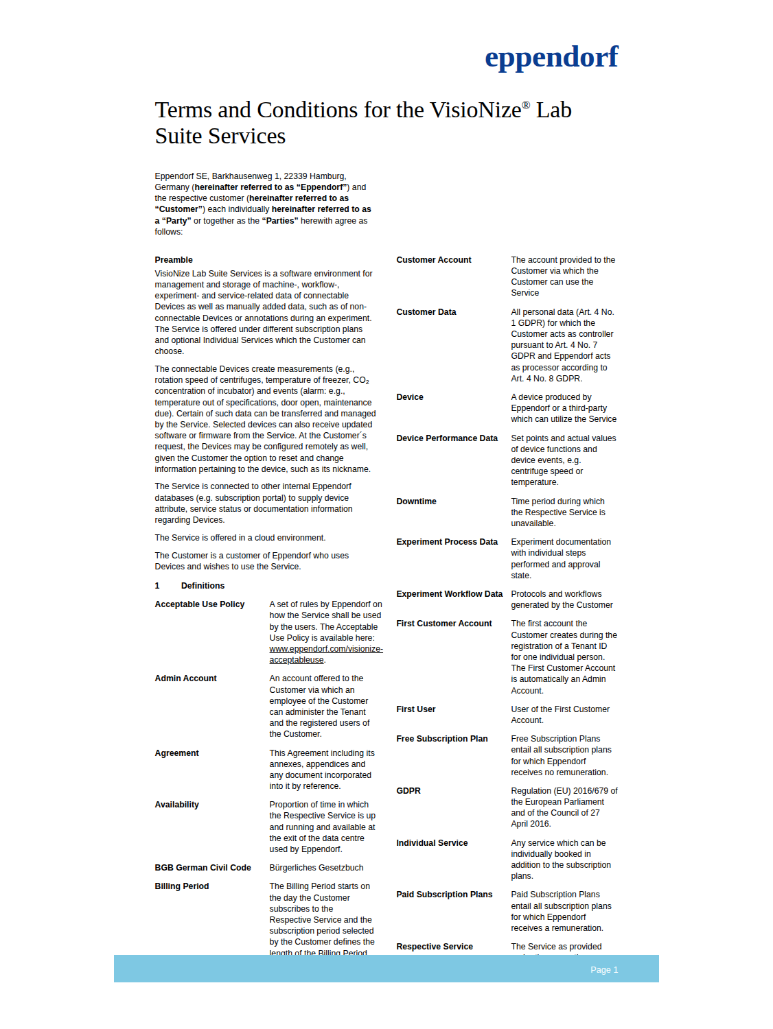eppendorf
Terms and Conditions for the VisioNize® Lab Suite Services
Eppendorf SE, Barkhausenweg 1, 22339 Hamburg, Germany (hereinafter referred to as “Eppendorf”) and the respective customer (hereinafter referred to as “Customer”) each individually hereinafter referred to as a “Party” or together as the “Parties” herewith agree as follows:
Preamble
VisioNize Lab Suite Services is a software environment for management and storage of machine-, workflow-, experiment- and service-related data of connectable Devices as well as manually added data, such as of non-connectable Devices or annotations during an experiment. The Service is offered under different subscription plans and optional Individual Services which the Customer can choose.
The connectable Devices create measurements (e.g., rotation speed of centrifuges, temperature of freezer, CO2 concentration of incubator) and events (alarm: e.g., temperature out of specifications, door open, maintenance due). Certain of such data can be transferred and managed by the Service. Selected devices can also receive updated software or firmware from the Service. At the Customer´s request, the Devices may be configured remotely as well, given the Customer the option to reset and change information pertaining to the device, such as its nickname.
The Service is connected to other internal Eppendorf databases (e.g. subscription portal) to supply device attribute, service status or documentation information regarding Devices.
The Service is offered in a cloud environment.
The Customer is a customer of Eppendorf who uses Devices and wishes to use the Service.
1 Definitions
Acceptable Use Policy
A set of rules by Eppendorf on how the Service shall be used by the users. The Acceptable Use Policy is available here: www.eppendorf.com/visionize-acceptableuse.
Admin Account
An account offered to the Customer via which an employee of the Customer can administer the Tenant and the registered users of the Customer.
Agreement
This Agreement including its annexes, appendices and any document incorporated into it by reference.
Availability
Proportion of time in which the Respective Service is up and running and available at the exit of the data centre used by Eppendorf.
BGB German Civil Code
Bürgerliches Gesetzbuch
Billing Period
The Billing Period starts on the day the Customer subscribes to the Respective Service and the subscription period selected by the Customer defines the length of the Billing Period.
Customer Account
The account provided to the Customer via which the Customer can use the Service
Customer Data
All personal data (Art. 4 No. 1 GDPR) for which the Customer acts as controller pursuant to Art. 4 No. 7 GDPR and Eppendorf acts as processor according to Art. 4 No. 8 GDPR.
Device
A device produced by Eppendorf or a third-party which can utilize the Service
Device Performance Data
Set points and actual values of device functions and device events, e.g. centrifuge speed or temperature.
Downtime
Time period during which the Respective Service is unavailable.
Experiment Process Data
Experiment documentation with individual steps performed and approval state.
Experiment Workflow Data
Protocols and workflows generated by the Customer
First Customer Account
The first account the Customer creates during the registration of a Tenant ID for one individual person. The First Customer Account is automatically an Admin Account.
First User
User of the First Customer Account.
Free Subscription Plan
Free Subscription Plans entail all subscription plans for which Eppendorf receives no remuneration.
GDPR
Regulation (EU) 2016/679 of the European Parliament and of the Council of 27 April 2016.
Individual Service
Any service which can be individually booked in addition to the subscription plans.
Paid Subscription Plans
Paid Subscription Plans entail all subscription plans for which Eppendorf receives a remuneration.
Respective Service
The Service as provided under the respective subscription plan plus the
Page 1